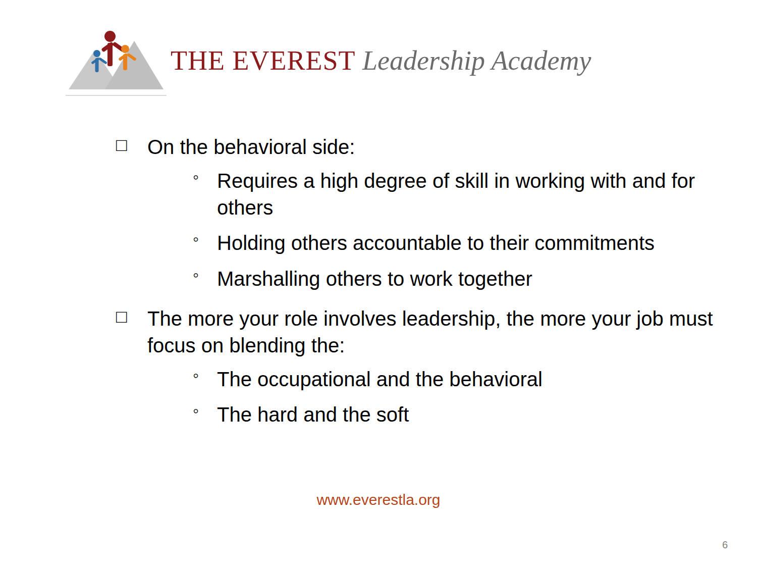THE EVEREST Leadership Academy
On the behavioral side:
Requires a high degree of skill in working with and for others
Holding others accountable to their commitments
Marshalling others to work together
The more your role involves leadership, the more your job must focus on blending the:
The occupational and the behavioral
The hard and the soft
www.everestla.org
6